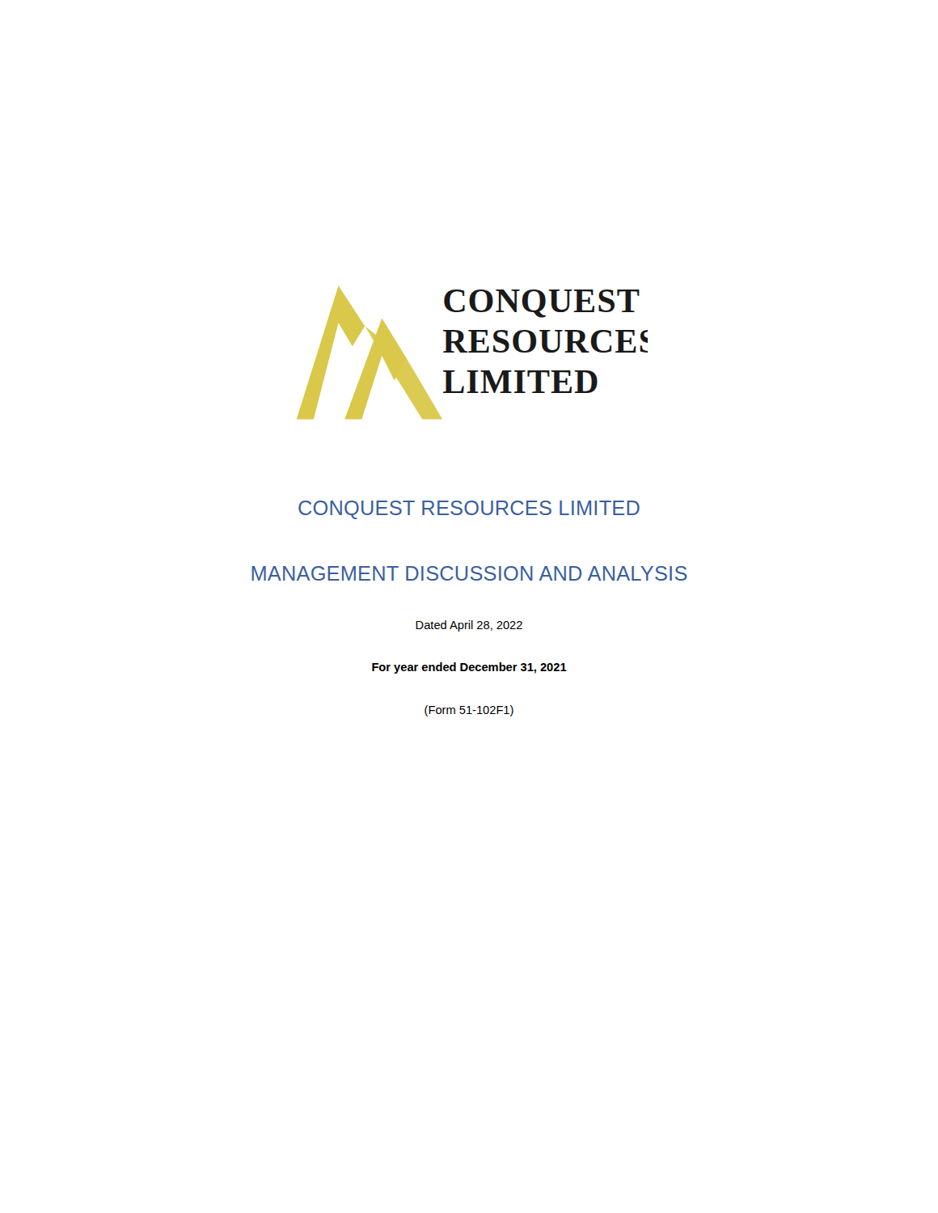CONQUEST RESOURCES LIMITED
CONQUEST RESOURCES LIMITED
MANAGEMENT DISCUSSION AND ANALYSIS
Dated April 28, 2022
For year ended December 31, 2021
(Form 51-102F1)